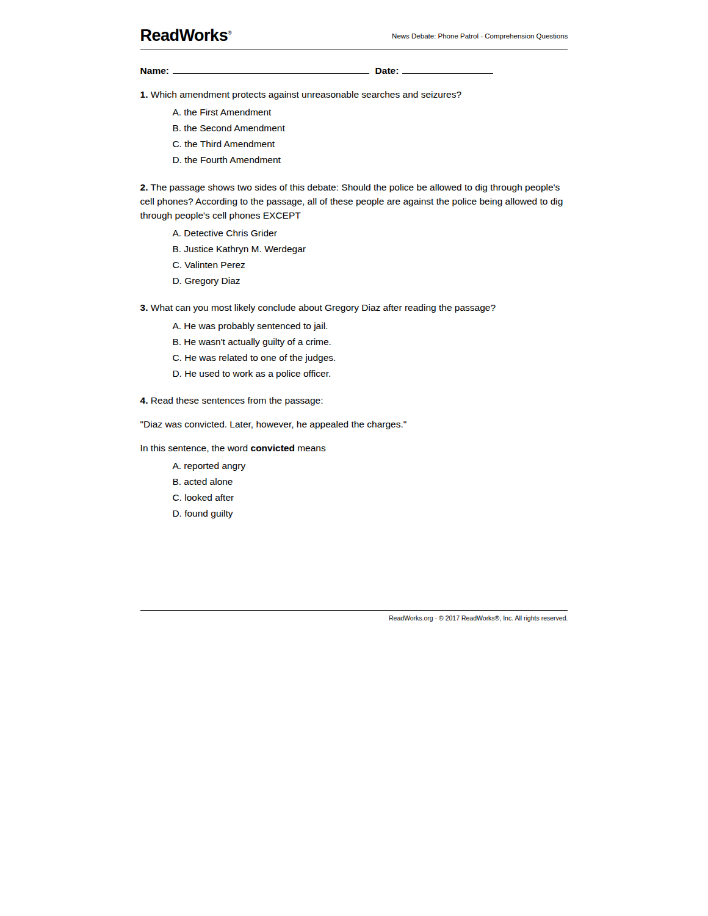Read Works®
News Debate: Phone Patrol - Comprehension Questions
Name: Date:
1. Which amendment protects against unreasonable searches and seizures?
A. the First Amendment
B. the Second Amendment
C. the Third Amendment
D. the Fourth Amendment
2. The passage shows two sides of this debate: Should the police be allowed to dig through people's cell phones? According to the passage, all of these people are against the police being allowed to dig through people's cell phones EXCEPT
A. Detective Chris Grider
B. Justice Kathryn M. Werdegar
C. Valinten Perez
D. Gregory Diaz
3. What can you most likely conclude about Gregory Diaz after reading the passage?
A. He was probably sentenced to jail.
B. He wasn't actually guilty of a crime.
C. He was related to one of the judges.
D. He used to work as a police officer.
4. Read these sentences from the passage:
"Diaz was convicted. Later, however, he appealed the charges."
In this sentence, the word convicted means
A. reported angry
B. acted alone
C. looked after
D. found guilty
ReadWorks.org · © 2017 ReadWorks®, Inc. All rights reserved.